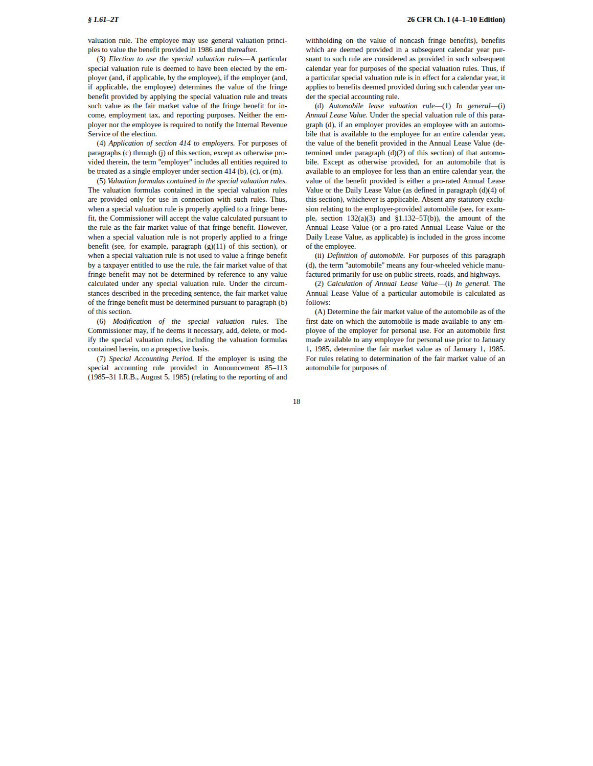§ 1.61–2T 26 CFR Ch. I (4–1–10 Edition)
valuation rule. The employee may use general valuation principles to value the benefit provided in 1986 and thereafter.
(3) Election to use the special valuation rules—A particular special valuation rule is deemed to have been elected by the employer (and, if applicable, by the employee), if the employer (and, if applicable, the employee) determines the value of the fringe benefit provided by applying the special valuation rule and treats such value as the fair market value of the fringe benefit for income, employment tax, and reporting purposes. Neither the employer nor the employee is required to notify the Internal Revenue Service of the election.
(4) Application of section 414 to employers. For purposes of paragraphs (c) through (j) of this section, except as otherwise provided therein, the term ''employer'' includes all entities required to be treated as a single employer under section 414 (b), (c), or (m).
(5) Valuation formulas contained in the special valuation rules. The valuation formulas contained in the special valuation rules are provided only for use in connection with such rules. Thus, when a special valuation rule is properly applied to a fringe benefit, the Commissioner will accept the value calculated pursuant to the rule as the fair market value of that fringe benefit. However, when a special valuation rule is not properly applied to a fringe benefit (see, for example, paragraph (g)(11) of this section), or when a special valuation rule is not used to value a fringe benefit by a taxpayer entitled to use the rule, the fair market value of that fringe benefit may not be determined by reference to any value calculated under any special valuation rule. Under the circumstances described in the preceding sentence, the fair market value of the fringe benefit must be determined pursuant to paragraph (b) of this section.
(6) Modification of the special valuation rules. The Commissioner may, if he deems it necessary, add, delete, or modify the special valuation rules, including the valuation formulas contained herein, on a prospective basis.
(7) Special Accounting Period. If the employer is using the special accounting rule provided in Announcement 85–113 (1985–31 I.R.B., August 5, 1985) (relating to the reporting of and withholding on the value of noncash fringe benefits), benefits which are deemed provided in a subsequent calendar year pursuant to such rule are considered as provided in such subsequent calendar year for purposes of the special valuation rules. Thus, if a particular special valuation rule is in effect for a calendar year, it applies to benefits deemed provided during such calendar year under the special accounting rule.
(d) Automobile lease valuation rule—(1) In general—(i) Annual Lease Value. Under the special valuation rule of this paragraph (d), if an employer provides an employee with an automobile that is available to the employee for an entire calendar year, the value of the benefit provided in the Annual Lease Value (determined under paragraph (d)(2) of this section) of that automobile. Except as otherwise provided, for an automobile that is available to an employee for less than an entire calendar year, the value of the benefit provided is either a pro-rated Annual Lease Value or the Daily Lease Value (as defined in paragraph (d)(4) of this section), whichever is applicable. Absent any statutory exclusion relating to the employer-provided automobile (see, for example, section 132(a)(3) and §1.132–5T(b)), the amount of the Annual Lease Value (or a pro-rated Annual Lease Value or the Daily Lease Value, as applicable) is included in the gross income of the employee.
(ii) Definition of automobile. For purposes of this paragraph (d), the term ''automobile'' means any four-wheeled vehicle manufactured primarily for use on public streets, roads, and highways.
(2) Calculation of Annual Lease Value—(i) In general. The Annual Lease Value of a particular automobile is calculated as follows:
(A) Determine the fair market value of the automobile as of the first date on which the automobile is made available to any employee of the employer for personal use. For an automobile first made available to any employee for personal use prior to January 1, 1985, determine the fair market value as of January 1, 1985. For rules relating to determination of the fair market value of an automobile for purposes of
18